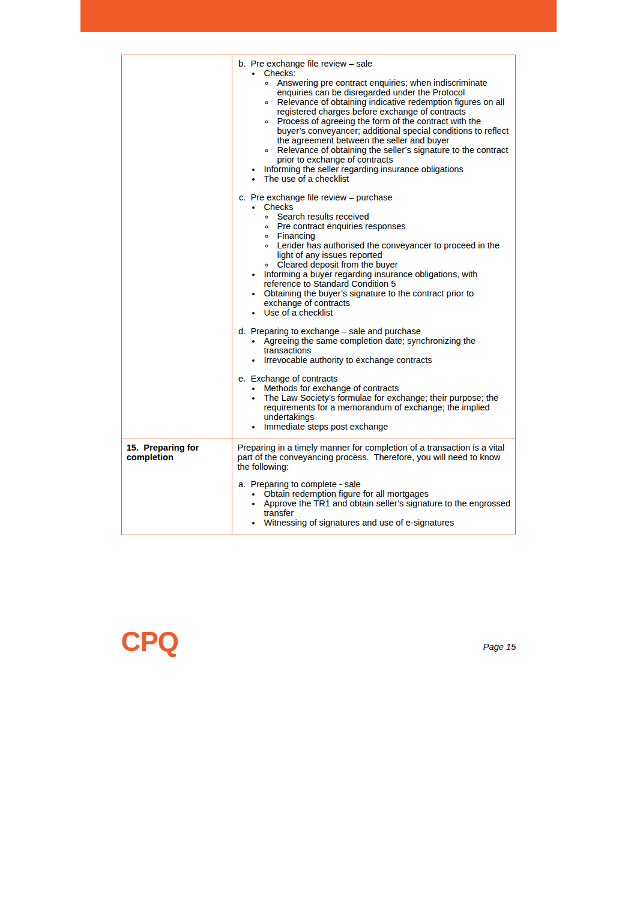| | Pre exchange file review – sale Checks: Answering pre contract enquiries; when indiscriminate enquiries can be disregarded under the Protocol Relevance of obtaining indicative redemption figures on all registered charges before exchange of contracts Process of agreeing the form of the contract with the buyer’s conveyancer; additional special conditions to reflect the agreement between the seller and buyer Relevance of obtaining the seller’s signature to the contract prior to exchange of contracts Informing the seller regarding insurance obligations The use of a checklist Pre exchange file review – purchase Checks Search results received Pre contract enquiries responses Financing Lender has authorised the conveyancer to proceed in the light of any issues reported Cleared deposit from the buyer Informing a buyer regarding insurance obligations, with reference to Standard Condition 5 Obtaining the buyer’s signature to the contract prior to exchange of contracts Use of a checklist Preparing to exchange – sale and purchase Agreeing the same completion date; synchronizing the transactions Irrevocable authority to exchange contracts Exchange of contracts Methods for exchange of contracts The Law Society’s formulae for exchange; their purpose; the requirements for a memorandum of exchange; the implied undertakings Immediate steps post exchange |
| 15. Preparing for completion | Preparing in a timely manner for completion of a transaction is a vital part of the conveyancing process. Therefore, you will need to know the following: Preparing to complete - sale Obtain redemption figure for all mortgages Approve the TR1 and obtain seller’s signature to the engrossed transfer Witnessing of signatures and use of e-signatures |
CPQ
Page 15